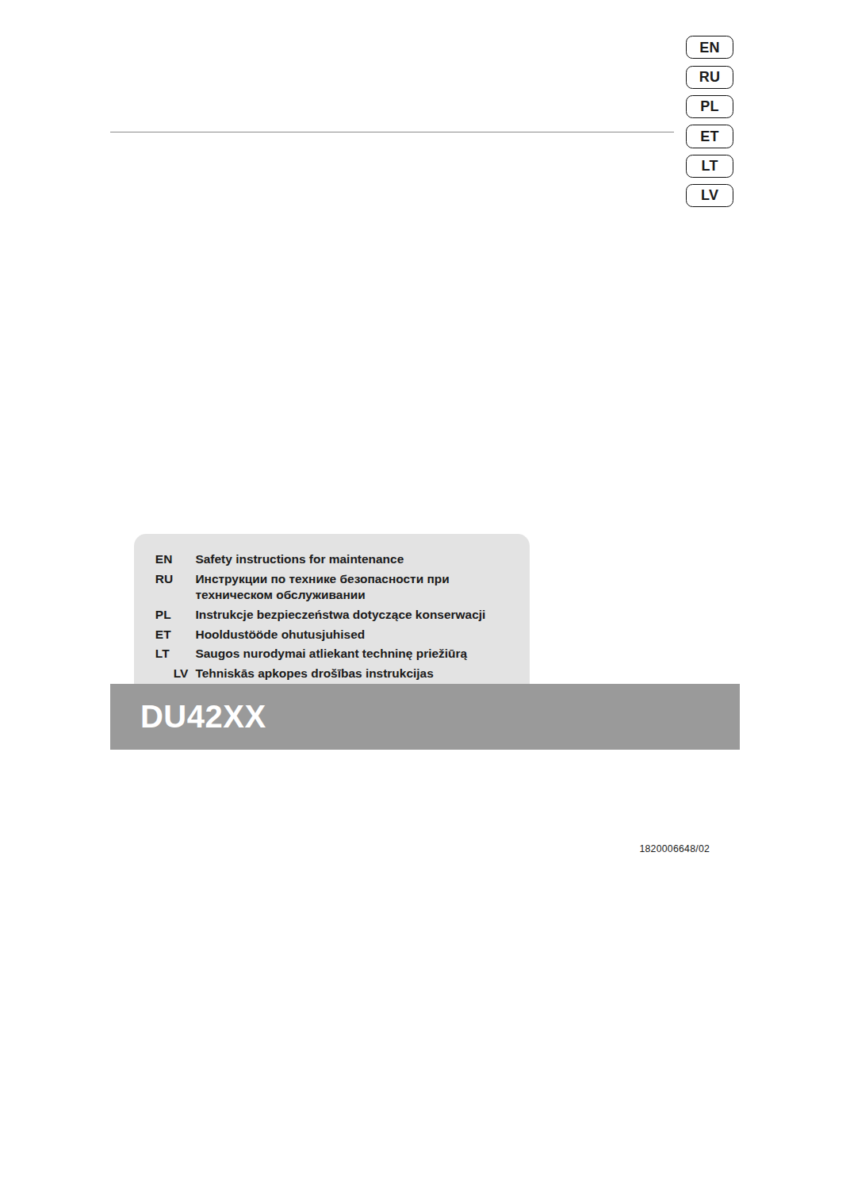EN RU PL ET LT LV
| EN | Safety instructions for maintenance |
| RU | Инструкции по технике безопасности при техническом обслуживании |
| PL | Instrukcje bezpieczeństwa dotyczące konserwacji |
| ET | Hooldustööde ohutusjuhised |
| LT | Saugos nurodymai atliekant techninę priežiūrą |
| LV | Tehniskās apkopes drošības instrukcijas |
DU42XX
1820006648/02